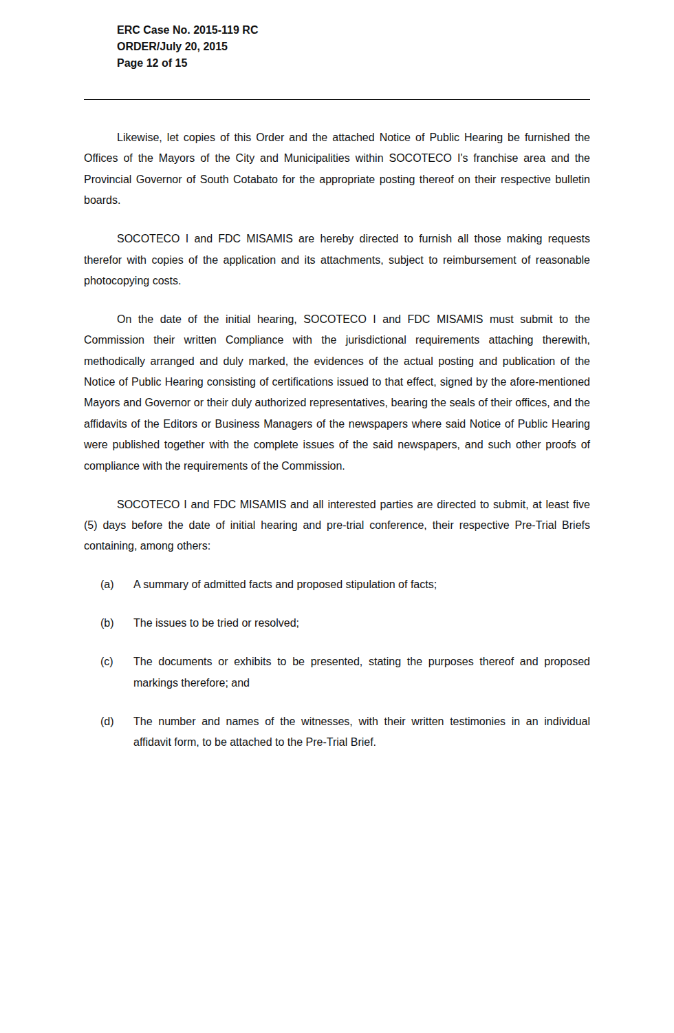ERC Case No. 2015-119 RC
ORDER/July 20, 2015
Page 12 of 15
Likewise, let copies of this Order and the attached Notice of Public Hearing be furnished the Offices of the Mayors of the City and Municipalities within SOCOTECO I's franchise area and the Provincial Governor of South Cotabato for the appropriate posting thereof on their respective bulletin boards.
SOCOTECO I and FDC MISAMIS are hereby directed to furnish all those making requests therefor with copies of the application and its attachments, subject to reimbursement of reasonable photocopying costs.
On the date of the initial hearing, SOCOTECO I and FDC MISAMIS must submit to the Commission their written Compliance with the jurisdictional requirements attaching therewith, methodically arranged and duly marked, the evidences of the actual posting and publication of the Notice of Public Hearing consisting of certifications issued to that effect, signed by the afore-mentioned Mayors and Governor or their duly authorized representatives, bearing the seals of their offices, and the affidavits of the Editors or Business Managers of the newspapers where said Notice of Public Hearing were published together with the complete issues of the said newspapers, and such other proofs of compliance with the requirements of the Commission.
SOCOTECO I and FDC MISAMIS and all interested parties are directed to submit, at least five (5) days before the date of initial hearing and pre-trial conference, their respective Pre-Trial Briefs containing, among others:
(a) A summary of admitted facts and proposed stipulation of facts;
(b) The issues to be tried or resolved;
(c) The documents or exhibits to be presented, stating the purposes thereof and proposed markings therefore; and
(d) The number and names of the witnesses, with their written testimonies in an individual affidavit form, to be attached to the Pre-Trial Brief.